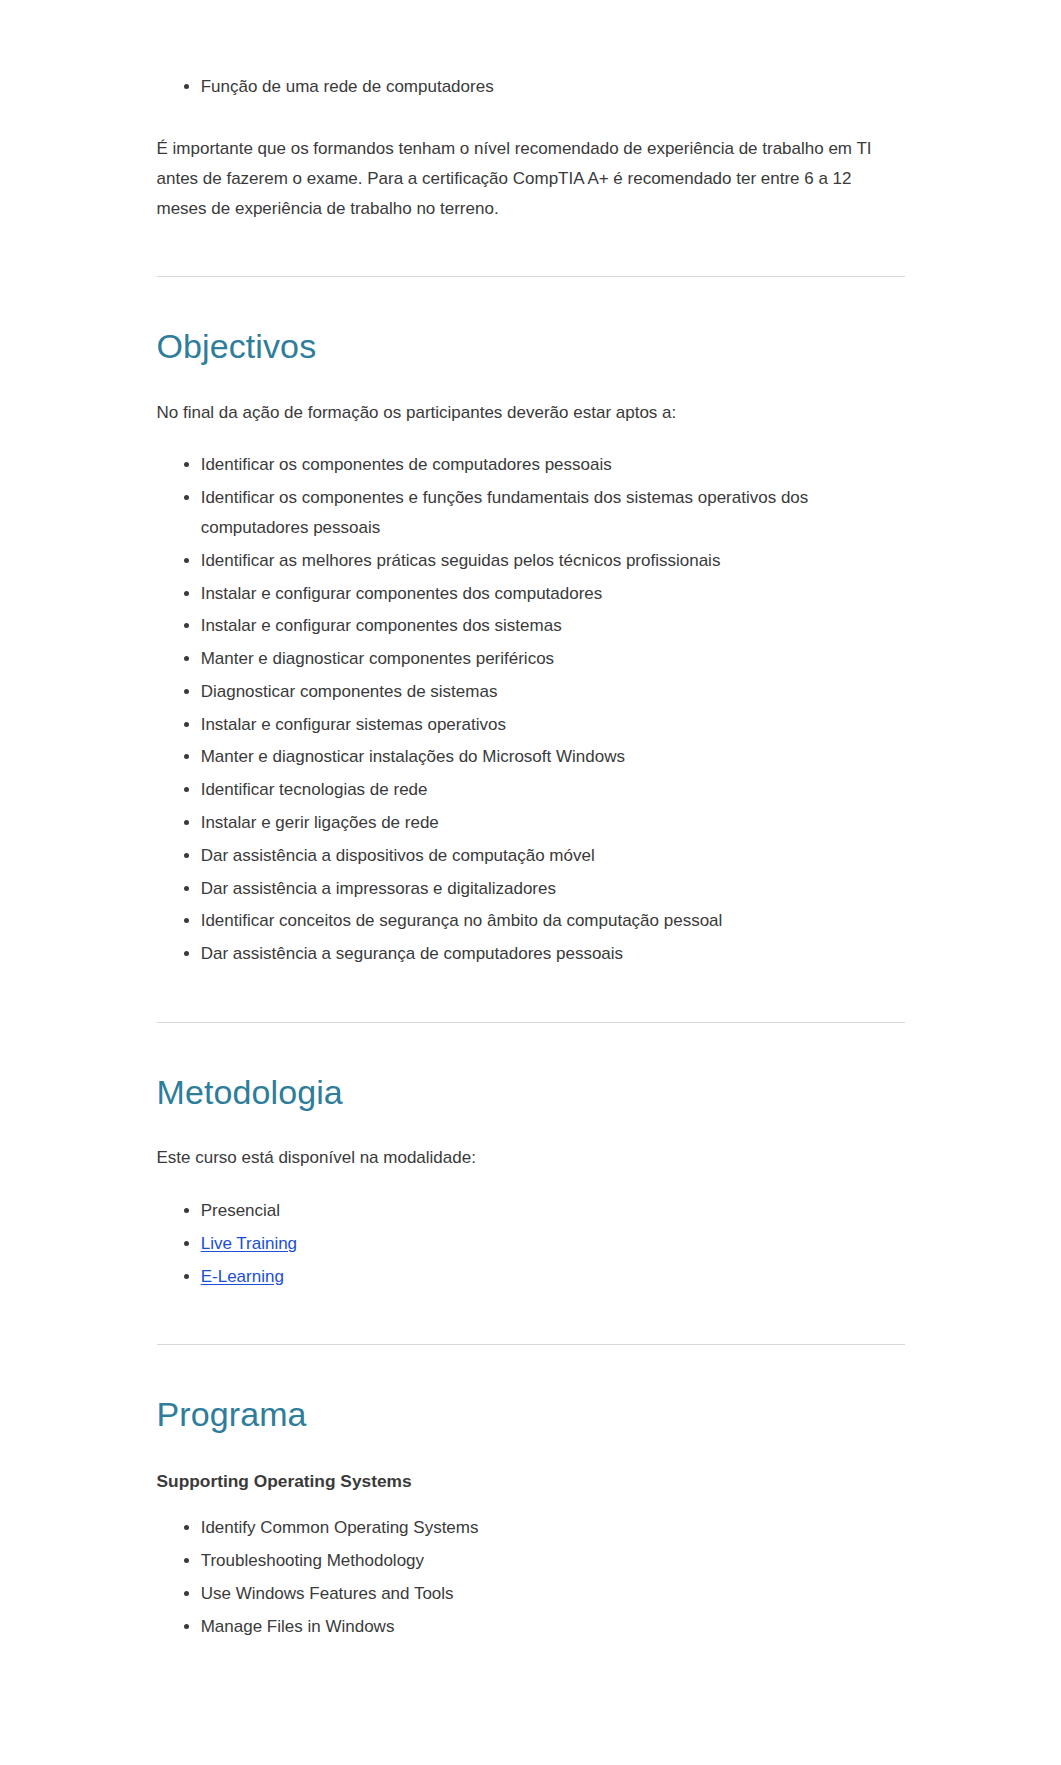Função de uma rede de computadores
É importante que os formandos tenham o nível recomendado de experiência de trabalho em TI antes de fazerem o exame. Para a certificação CompTIA A+ é recomendado ter entre 6 a 12 meses de experiência de trabalho no terreno.
Objectivos
No final da ação de formação os participantes deverão estar aptos a:
Identificar os componentes de computadores pessoais
Identificar os componentes e funções fundamentais dos sistemas operativos dos computadores pessoais
Identificar as melhores práticas seguidas pelos técnicos profissionais
Instalar e configurar componentes dos computadores
Instalar e configurar componentes dos sistemas
Manter e diagnosticar componentes periféricos
Diagnosticar componentes de sistemas
Instalar e configurar sistemas operativos
Manter e diagnosticar instalações do Microsoft Windows
Identificar tecnologias de rede
Instalar e gerir ligações de rede
Dar assistência a dispositivos de computação móvel
Dar assistência a impressoras e digitalizadores
Identificar conceitos de segurança no âmbito da computação pessoal
Dar assistência a segurança de computadores pessoais
Metodologia
Este curso está disponível na modalidade:
Presencial
Live Training
E-Learning
Programa
Supporting Operating Systems
Identify Common Operating Systems
Troubleshooting Methodology
Use Windows Features and Tools
Manage Files in Windows